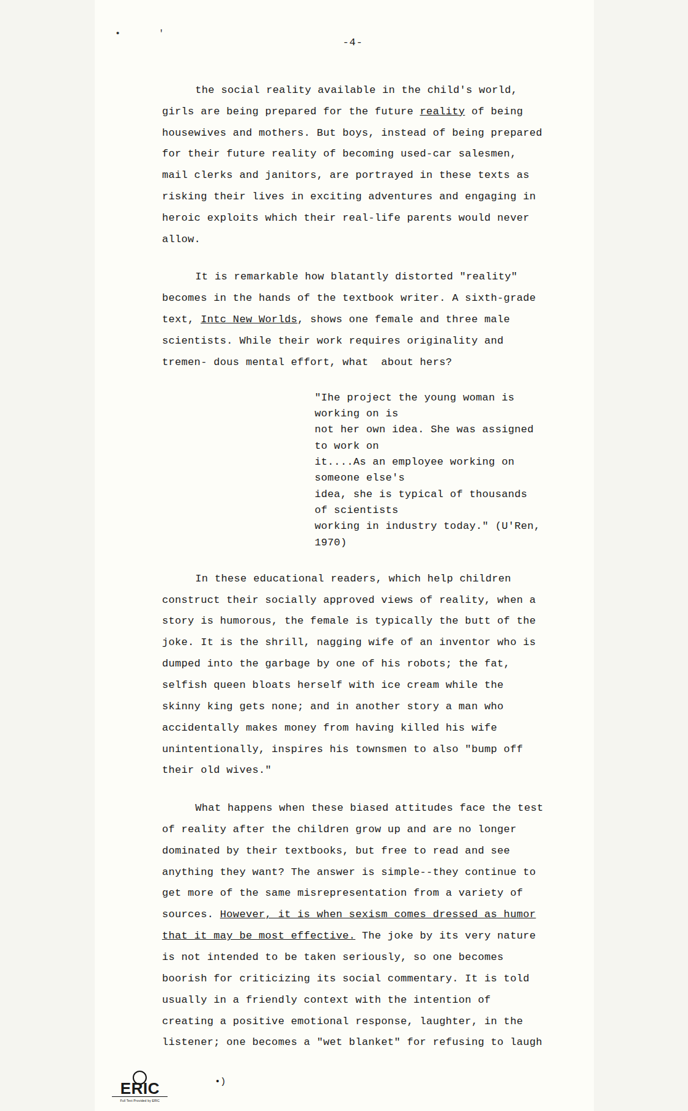• '
-4-
the social reality available in the child's world, girls are being prepared for the future reality of being housewives and mothers. But boys, instead of being prepared for their future reality of becoming used-car salesmen, mail clerks and janitors, are portrayed in these texts as risking their lives in exciting adventures and engaging in heroic exploits which their real-life parents would never allow.
It is remarkable how blatantly distorted "reality" becomes in the hands of the textbook writer. A sixth-grade text, Intc New Worlds, shows one female and three male scientists. While their work requires originality and tremen- dous mental effort, what about hers?
"Ihe project the young woman is working on is
not her own idea. She was assigned to work on
it....As an employee working on someone else's
idea, she is typical of thousands of scientists
working in industry today." (U'Ren, 1970)
In these educational readers, which help children construct their socially approved views of reality, when a story is humorous, the female is typically the butt of the joke. It is the shrill, nagging wife of an inventor who is dumped into the garbage by one of his robots; the fat, selfish queen bloats herself with ice cream while the skinny king gets none; and in another story a man who accidentally makes money from having killed his wife unintentionally, inspires his townsmen to also "bump off their old wives."
What happens when these biased attitudes face the test of reality after the children grow up and are no longer dominated by their textbooks, but free to read and see anything they want? The answer is simple--they continue to get more of the same misrepresentation from a variety of sources. However, it is when sexism comes dressed as humor that it may be most effective. The joke by its very nature is not intended to be taken seriously, so one becomes boorish for criticizing its social commentary. It is told usually in a friendly context with the intention of creating a positive emotional response, laughter, in the listener; one becomes a "wet blanket" for refusing to laugh
•)
ERIC Full Text Provided by ERIC